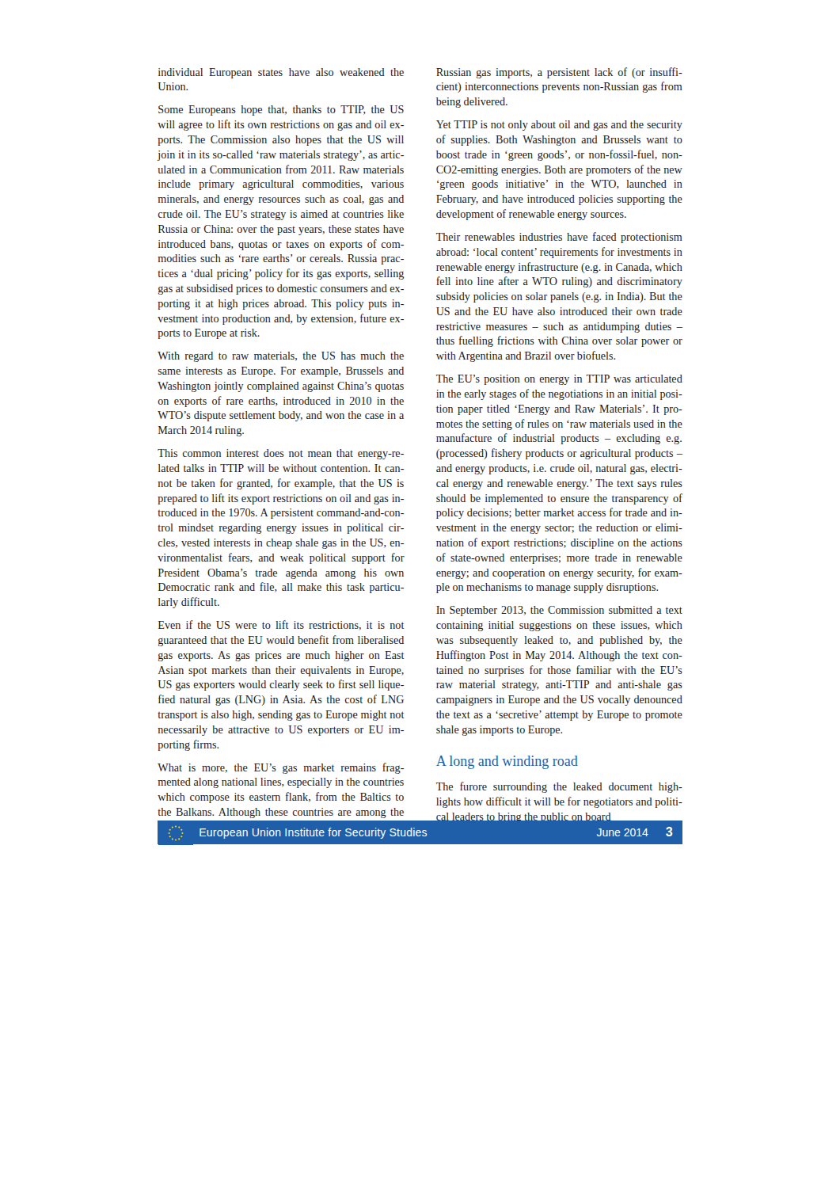individual European states have also weakened the Union.
Some Europeans hope that, thanks to TTIP, the US will agree to lift its own restrictions on gas and oil exports. The Commission also hopes that the US will join it in its so-called ‘raw materials strategy’, as articulated in a Communication from 2011. Raw materials include primary agricultural commodities, various minerals, and energy resources such as coal, gas and crude oil. The EU’s strategy is aimed at countries like Russia or China: over the past years, these states have introduced bans, quotas or taxes on exports of commodities such as ‘rare earths’ or cereals. Russia practices a ‘dual pricing’ policy for its gas exports, selling gas at subsidised prices to domestic consumers and exporting it at high prices abroad. This policy puts investment into production and, by extension, future exports to Europe at risk.
With regard to raw materials, the US has much the same interests as Europe. For example, Brussels and Washington jointly complained against China’s quotas on exports of rare earths, introduced in 2010 in the WTO’s dispute settlement body, and won the case in a March 2014 ruling.
This common interest does not mean that energy-related talks in TTIP will be without contention. It cannot be taken for granted, for example, that the US is prepared to lift its export restrictions on oil and gas introduced in the 1970s. A persistent command-and-control mindset regarding energy issues in political circles, vested interests in cheap shale gas in the US, environmentalist fears, and weak political support for President Obama’s trade agenda among his own Democratic rank and file, all make this task particularly difficult.
Even if the US were to lift its restrictions, it is not guaranteed that the EU would benefit from liberalised gas exports. As gas prices are much higher on East Asian spot markets than their equivalents in Europe, US gas exporters would clearly seek to first sell liquefied natural gas (LNG) in Asia. As the cost of LNG transport is also high, sending gas to Europe might not necessarily be attractive to US exporters or EU importing firms.
What is more, the EU’s gas market remains fragmented along national lines, especially in the countries which compose its eastern flank, from the Baltics to the Balkans. Although these countries are among the keenest to reduce their overwhelming dependence on Russian gas imports, a persistent lack of (or insufficient) interconnections prevents non-Russian gas from being delivered.
Yet TTIP is not only about oil and gas and the security of supplies. Both Washington and Brussels want to boost trade in ‘green goods’, or non-fossil-fuel, non-CO2-emitting energies. Both are promoters of the new ‘green goods initiative’ in the WTO, launched in February, and have introduced policies supporting the development of renewable energy sources.
Their renewables industries have faced protectionism abroad: ‘local content’ requirements for investments in renewable energy infrastructure (e.g. in Canada, which fell into line after a WTO ruling) and discriminatory subsidy policies on solar panels (e.g. in India). But the US and the EU have also introduced their own trade restrictive measures – such as antidumping duties – thus fuelling frictions with China over solar power or with Argentina and Brazil over biofuels.
The EU’s position on energy in TTIP was articulated in the early stages of the negotiations in an initial position paper titled ‘Energy and Raw Materials’. It promotes the setting of rules on ‘raw materials used in the manufacture of industrial products – excluding e.g. (processed) fishery products or agricultural products – and energy products, i.e. crude oil, natural gas, electrical energy and renewable energy.’ The text says rules should be implemented to ensure the transparency of policy decisions; better market access for trade and investment in the energy sector; the reduction or elimination of export restrictions; discipline on the actions of state-owned enterprises; more trade in renewable energy; and cooperation on energy security, for example on mechanisms to manage supply disruptions.
In September 2013, the Commission submitted a text containing initial suggestions on these issues, which was subsequently leaked to, and published by, the Huffington Post in May 2014. Although the text contained no surprises for those familiar with the EU’s raw material strategy, anti-TTIP and anti-shale gas campaigners in Europe and the US vocally denounced the text as a ‘secretive’ attempt by Europe to promote shale gas imports to Europe.
A long and winding road
The furore surrounding the leaked document highlights how difficult it will be for negotiators and political leaders to bring the public on board
European Union Institute for Security Studies
June 2014 3